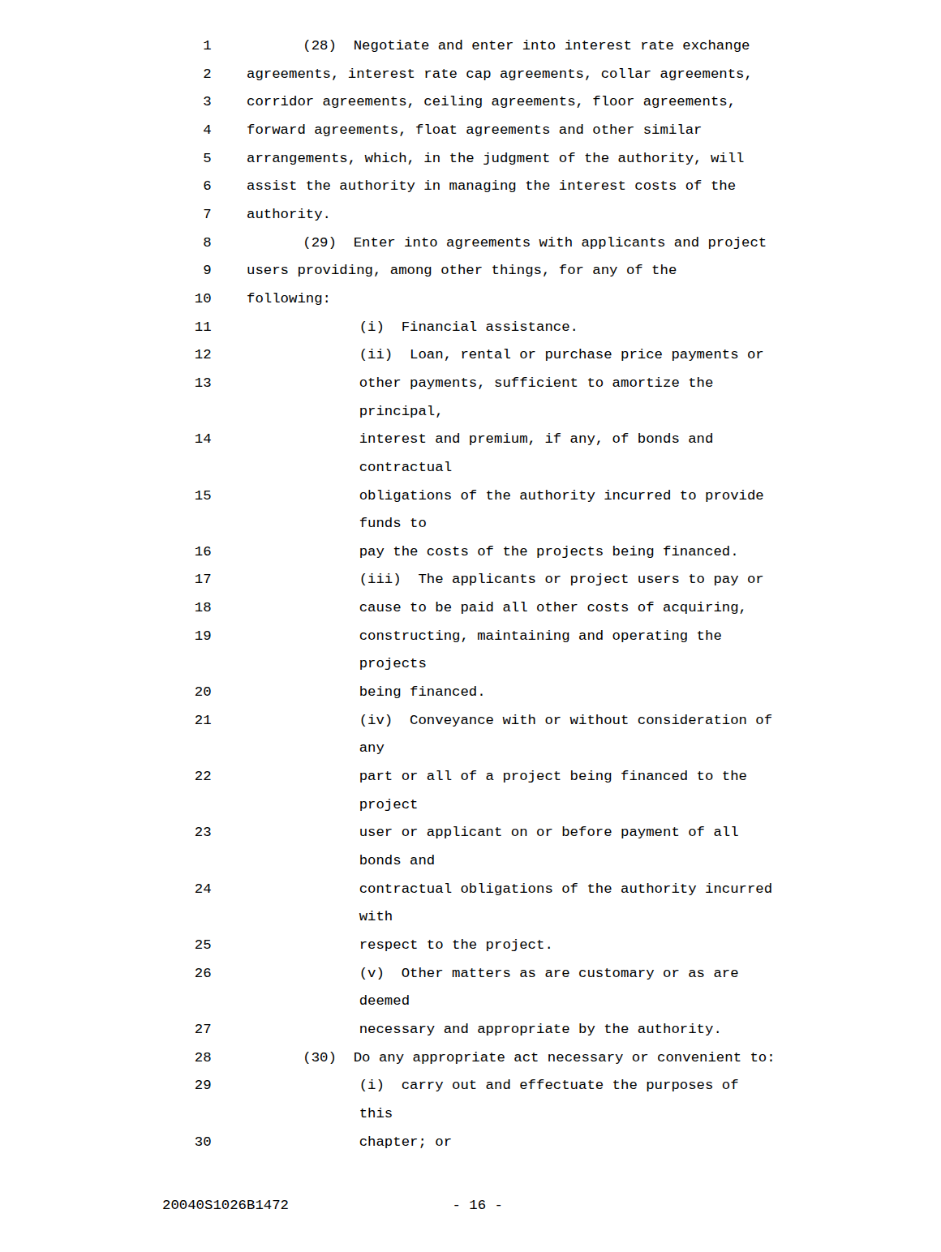(28) Negotiate and enter into interest rate exchange
agreements, interest rate cap agreements, collar agreements,
corridor agreements, ceiling agreements, floor agreements,
forward agreements, float agreements and other similar
arrangements, which, in the judgment of the authority, will
assist the authority in managing the interest costs of the
authority.
(29) Enter into agreements with applicants and project
users providing, among other things, for any of the
following:
(i) Financial assistance.
(ii) Loan, rental or purchase price payments or
other payments, sufficient to amortize the principal,
interest and premium, if any, of bonds and contractual
obligations of the authority incurred to provide funds to
pay the costs of the projects being financed.
(iii) The applicants or project users to pay or
cause to be paid all other costs of acquiring,
constructing, maintaining and operating the projects
being financed.
(iv) Conveyance with or without consideration of any
part or all of a project being financed to the project
user or applicant on or before payment of all bonds and
contractual obligations of the authority incurred with
respect to the project.
(v) Other matters as are customary or as are deemed
necessary and appropriate by the authority.
(30) Do any appropriate act necessary or convenient to:
(i) carry out and effectuate the purposes of this
chapter; or
20040S1026B1472 - 16 -